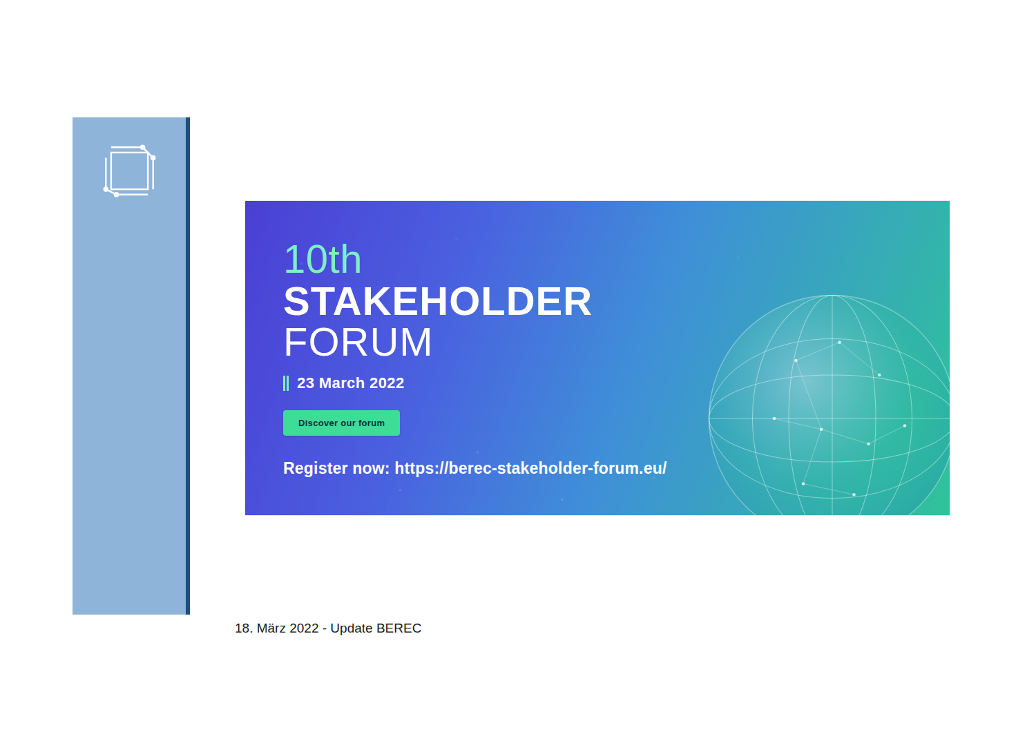10th
STAKEHOLDER
FORUM
23 March 2022
Discover our forum
Register now: https://berec-stakeholder-forum.eu/
18. März 2022 - Update BEREC